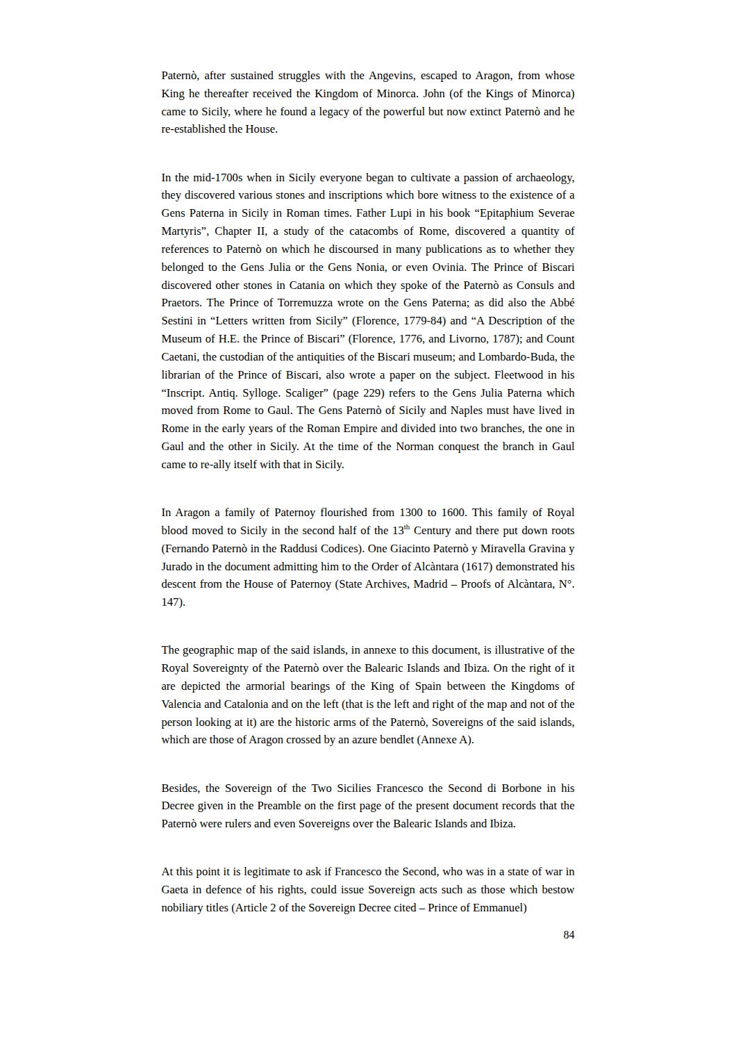Paternò, after sustained struggles with the Angevins, escaped to Aragon, from whose King he thereafter received the Kingdom of Minorca. John (of the Kings of Minorca) came to Sicily, where he found a legacy of the powerful but now extinct Paternò and he re-established the House.
In the mid-1700s when in Sicily everyone began to cultivate a passion of archaeology, they discovered various stones and inscriptions which bore witness to the existence of a Gens Paterna in Sicily in Roman times. Father Lupi in his book “Epitaphium Severae Martyris”, Chapter II, a study of the catacombs of Rome, discovered a quantity of references to Paternò on which he discoursed in many publications as to whether they belonged to the Gens Julia or the Gens Nonia, or even Ovinia. The Prince of Biscari discovered other stones in Catania on which they spoke of the Paternò as Consuls and Praetors. The Prince of Torremuzza wrote on the Gens Paterna; as did also the Abbé Sestini in “Letters written from Sicily” (Florence, 1779-84) and “A Description of the Museum of H.E. the Prince of Biscari” (Florence, 1776, and Livorno, 1787); and Count Caetani, the custodian of the antiquities of the Biscari museum; and Lombardo-Buda, the librarian of the Prince of Biscari, also wrote a paper on the subject. Fleetwood in his “Inscript. Antiq. Sylloge. Scaliger” (page 229) refers to the Gens Julia Paterna which moved from Rome to Gaul. The Gens Paternò of Sicily and Naples must have lived in Rome in the early years of the Roman Empire and divided into two branches, the one in Gaul and the other in Sicily. At the time of the Norman conquest the branch in Gaul came to re-ally itself with that in Sicily.
In Aragon a family of Paternoy flourished from 1300 to 1600. This family of Royal blood moved to Sicily in the second half of the 13th Century and there put down roots (Fernando Paternò in the Raddusi Codices). One Giacinto Paternò y Miravella Gravina y Jurado in the document admitting him to the Order of Alcàntara (1617) demonstrated his descent from the House of Paternoy (State Archives, Madrid – Proofs of Alcàntara, N°. 147).
The geographic map of the said islands, in annexe to this document, is illustrative of the Royal Sovereignty of the Paternò over the Balearic Islands and Ibiza. On the right of it are depicted the armorial bearings of the King of Spain between the Kingdoms of Valencia and Catalonia and on the left (that is the left and right of the map and not of the person looking at it) are the historic arms of the Paternò, Sovereigns of the said islands, which are those of Aragon crossed by an azure bendlet (Annexe A).
Besides, the Sovereign of the Two Sicilies Francesco the Second di Borbone in his Decree given in the Preamble on the first page of the present document records that the Paternò were rulers and even Sovereigns over the Balearic Islands and Ibiza.
At this point it is legitimate to ask if Francesco the Second, who was in a state of war in Gaeta in defence of his rights, could issue Sovereign acts such as those which bestow nobiliary titles (Article 2 of the Sovereign Decree cited – Prince of Emmanuel)
84